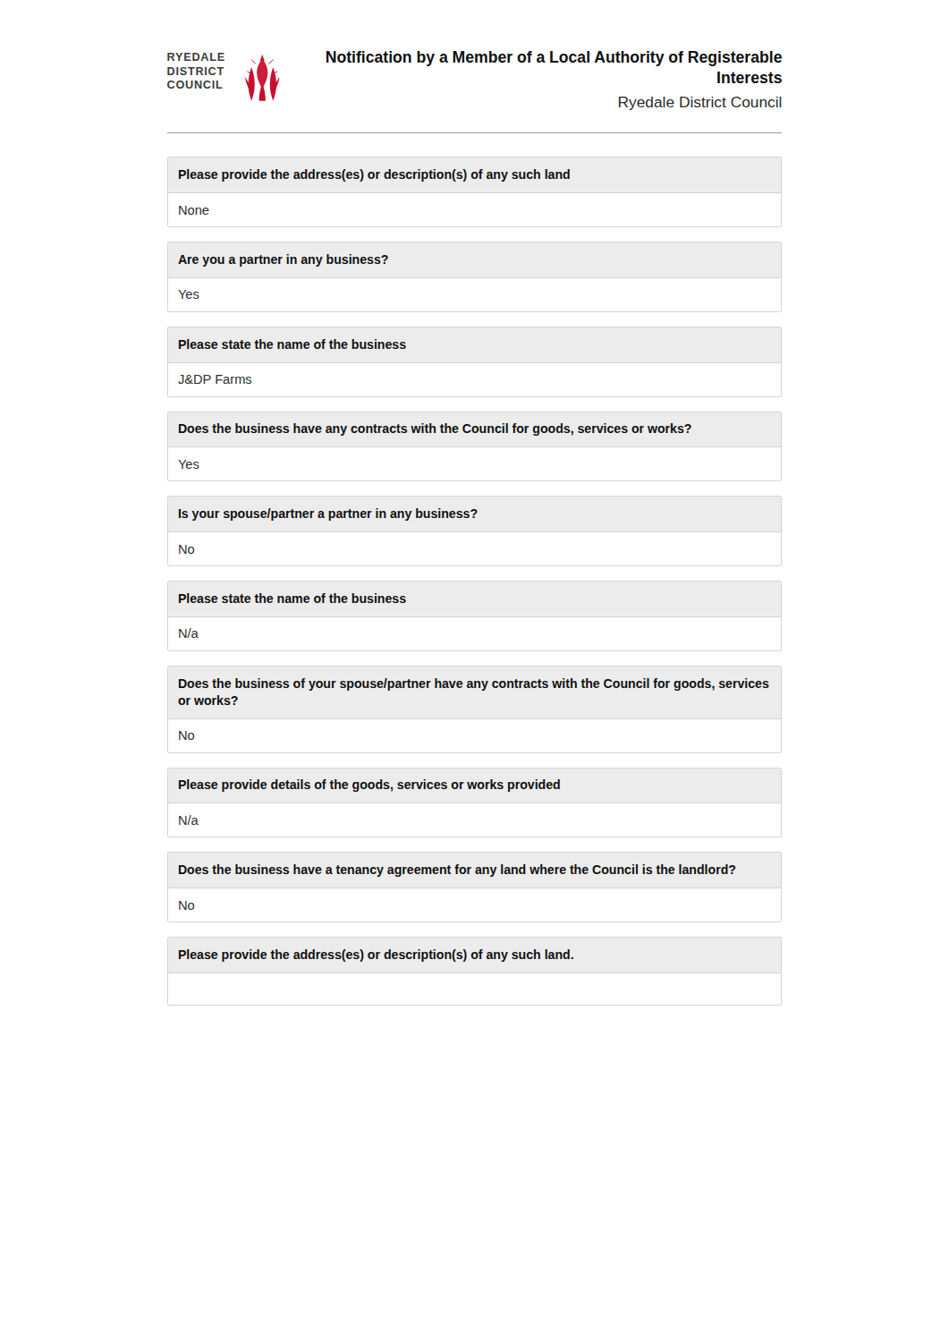Ryedale
District
Council
Notification by a Member of a Local Authority of Registerable Interests
Ryedale District Council
Please provide the address(es) or description(s) of any such land
None
Are you a partner in any business?
Yes
Please state the name of the business
J&DP Farms
Does the business have any contracts with the Council for goods, services or works?
Yes
Is your spouse/partner a partner in any business?
No
Please state the name of the business
N/a
Does the business of your spouse/partner have any contracts with the Council for goods, services or works?
No
Please provide details of the goods, services or works provided
N/a
Does the business have a tenancy agreement for any land where the Council is the landlord?
No
Please provide the address(es) or description(s) of any such land.